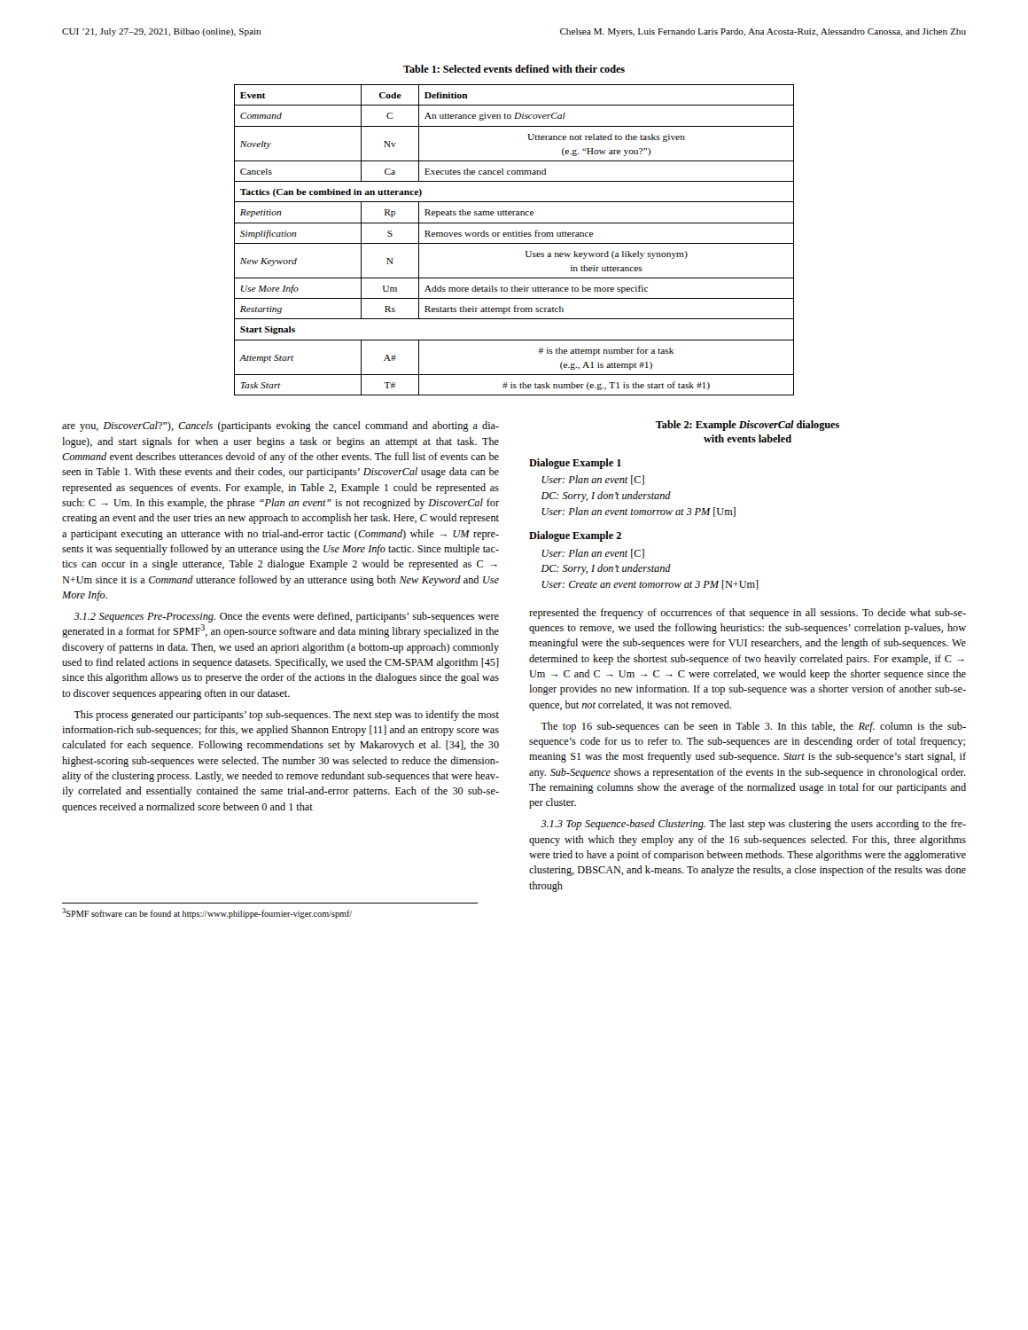CUI ’21, July 27–29, 2021, Bilbao (online), Spain
Chelsea M. Myers, Luis Fernando Laris Pardo, Ana Acosta-Ruiz, Alessandro Canossa, and Jichen Zhu
Table 1: Selected events defined with their codes
| Event | Code | Definition |
| --- | --- | --- |
| Command | C | An utterance given to DiscoverCal |
| Novelty | Nv | Utterance not related to the tasks given (e.g. “How are you?”) |
| Cancels | Ca | Executes the cancel command |
| Tactics (Can be combined in an utterance) |
| Repetition | Rp | Repeats the same utterance |
| Simplification | S | Removes words or entities from utterance |
| New Keyword | N | Uses a new keyword (a likely synonym) in their utterances |
| Use More Info | Um | Adds more details to their utterance to be more specific |
| Restarting | Rs | Restarts their attempt from scratch |
| Start Signals |
| Attempt Start | A# | # is the attempt number for a task (e.g., A1 is attempt #1) |
| Task Start | T# | # is the task number (e.g., T1 is the start of task #1) |
are you, DiscoverCal?”), Cancels (participants evoking the cancel command and aborting a dialogue), and start signals for when a user begins a task or begins an attempt at that task. The Command event describes utterances devoid of any of the other events. The full list of events can be seen in Table 1. With these events and their codes, our participants’ DiscoverCal usage data can be represented as sequences of events. For example, in Table 2, Example 1 could be represented as such: C → Um. In this example, the phrase “Plan an event” is not recognized by DiscoverCal for creating an event and the user tries an new approach to accomplish her task. Here, C would represent a participant executing an utterance with no trial-and-error tactic (Command) while → UM represents it was sequentially followed by an utterance using the Use More Info tactic. Since multiple tactics can occur in a single utterance, Table 2 dialogue Example 2 would be represented as C → N+Um since it is a Command utterance followed by an utterance using both New Keyword and Use More Info.
3.1.2 Sequences Pre-Processing. Once the events were defined, participants’ sub-sequences were generated in a format for SPMF3, an open-source software and data mining library specialized in the discovery of patterns in data. Then, we used an apriori algorithm (a bottom-up approach) commonly used to find related actions in sequence datasets. Specifically, we used the CM-SPAM algorithm [45] since this algorithm allows us to preserve the order of the actions in the dialogues since the goal was to discover sequences appearing often in our dataset.
This process generated our participants’ top sub-sequences. The next step was to identify the most information-rich sub-sequences; for this, we applied Shannon Entropy [11] and an entropy score was calculated for each sequence. Following recommendations set by Makarovych et al. [34], the 30 highest-scoring sub-sequences were selected. The number 30 was selected to reduce the dimensionality of the clustering process. Lastly, we needed to remove redundant sub-sequences that were heavily correlated and essentially contained the same trial-and-error patterns. Each of the 30 sub-sequences received a normalized score between 0 and 1 that
Table 2: Example DiscoverCal dialogues
with events labeled
Dialogue Example 1
User: Plan an event [C]
DC: Sorry, I don’t understand
User: Plan an event tomorrow at 3 PM [Um]
Dialogue Example 2
User: Plan an event [C]
DC: Sorry, I don’t understand
User: Create an event tomorrow at 3 PM [N+Um]
represented the frequency of occurrences of that sequence in all sessions. To decide what sub-sequences to remove, we used the following heuristics: the sub-sequences’ correlation p-values, how meaningful were the sub-sequences were for VUI researchers, and the length of sub-sequences. We determined to keep the shortest sub-sequence of two heavily correlated pairs. For example, if C → Um → C and C → Um → C → C were correlated, we would keep the shorter sequence since the longer provides no new information. If a top sub-sequence was a shorter version of another sub-sequence, but not correlated, it was not removed.
The top 16 sub-sequences can be seen in Table 3. In this table, the Ref. column is the sub-sequence’s code for us to refer to. The sub-sequences are in descending order of total frequency; meaning S1 was the most frequently used sub-sequence. Start is the sub-sequence’s start signal, if any. Sub-Sequence shows a representation of the events in the sub-sequence in chronological order. The remaining columns show the average of the normalized usage in total for our participants and per cluster.
3.1.3 Top Sequence-based Clustering. The last step was clustering the users according to the frequency with which they employ any of the 16 sub-sequences selected. For this, three algorithms were tried to have a point of comparison between methods. These algorithms were the agglomerative clustering, DBSCAN, and k-means. To analyze the results, a close inspection of the results was done through
3SPMF software can be found at https://www.philippe-fournier-viger.com/spmf/